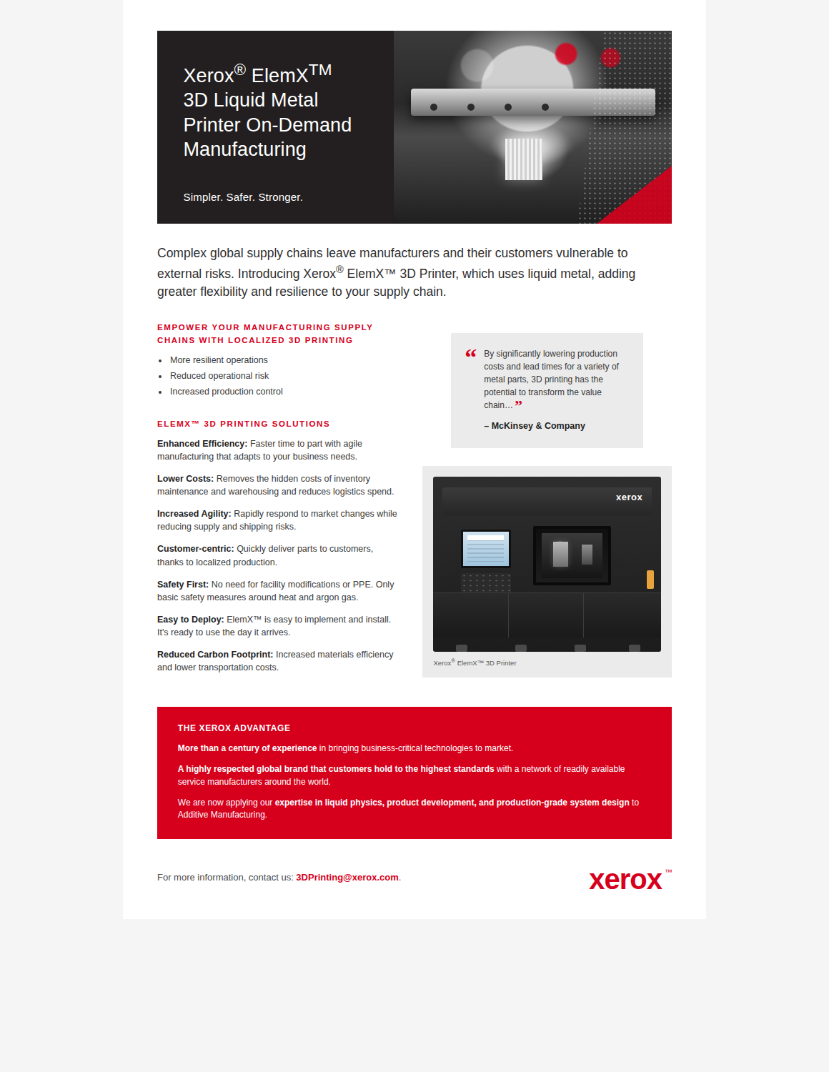Xerox® ElemXTM
3D Liquid Metal
Printer On-Demand
Manufacturing
Simpler. Safer. Stronger.
Complex global supply chains leave manufacturers and their customers vulnerable to external risks. Introducing Xerox® ElemX™ 3D Printer, which uses liquid metal, adding greater flexibility and resilience to your supply chain.
Empower your manufacturing supply chains with localized 3D printing
More resilient operations
Reduced operational risk
Increased production control
ElemX™ 3D printing solutions
Enhanced Efficiency: Faster time to part with agile manufacturing that adapts to your business needs.
Lower Costs: Removes the hidden costs of inventory maintenance and warehousing and reduces logistics spend.
Increased Agility: Rapidly respond to market changes while reducing supply and shipping risks.
Customer-centric: Quickly deliver parts to customers, thanks to localized production.
Safety First: No need for facility modifications or PPE. Only basic safety measures around heat and argon gas.
Easy to Deploy: ElemX™ is easy to implement and install. It's ready to use the day it arrives.
Reduced Carbon Footprint: Increased materials efficiency and lower transportation costs.
“
By significantly lowering production costs and lead times for a variety of metal parts, 3D printing has the potential to transform the value chain…” – McKinsey & Company
xerox
Xerox® ElemX™ 3D Printer
The Xerox Advantage
More than a century of experience in bringing business-critical technologies to market.
A highly respected global brand that customers hold to the highest standards with a network of readily available service manufacturers around the world.
We are now applying our expertise in liquid physics, product development, and production-grade system design to Additive Manufacturing.
For more information, contact us: 3DPrinting@xerox.com.
xerox™